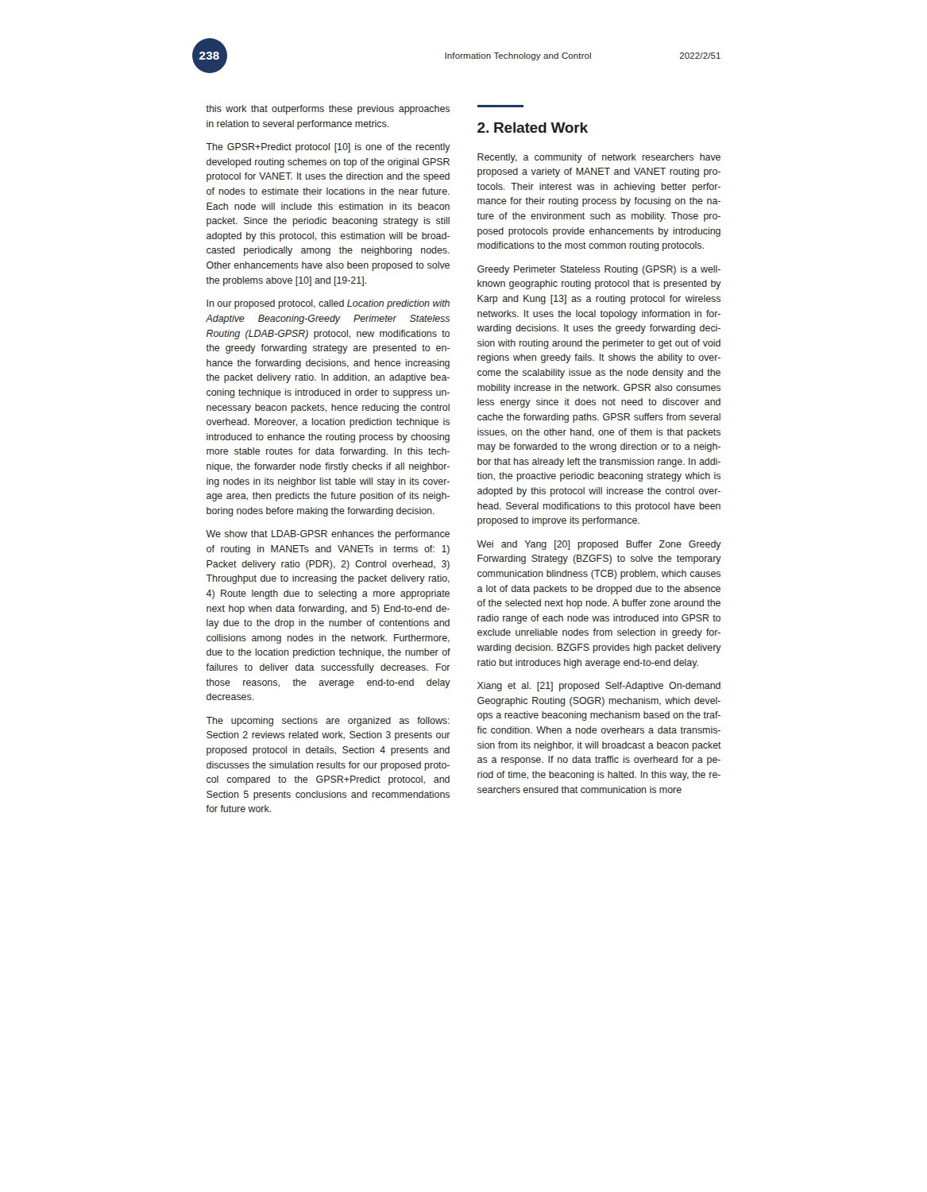238
Information Technology and Control
2022/2/51
this work that outperforms these previous approaches in relation to several performance metrics.
The GPSR+Predict protocol [10] is one of the recently developed routing schemes on top of the original GPSR protocol for VANET. It uses the direction and the speed of nodes to estimate their locations in the near future. Each node will include this estimation in its beacon packet. Since the periodic beaconing strategy is still adopted by this protocol, this estimation will be broadcasted periodically among the neighboring nodes. Other enhancements have also been proposed to solve the problems above [10] and [19-21].
In our proposed protocol, called Location prediction with Adaptive Beaconing-Greedy Perimeter Stateless Routing (LDAB-GPSR) protocol, new modifications to the greedy forwarding strategy are presented to enhance the forwarding decisions, and hence increasing the packet delivery ratio. In addition, an adaptive beaconing technique is introduced in order to suppress unnecessary beacon packets, hence reducing the control overhead. Moreover, a location prediction technique is introduced to enhance the routing process by choosing more stable routes for data forwarding. In this technique, the forwarder node firstly checks if all neighboring nodes in its neighbor list table will stay in its coverage area, then predicts the future position of its neighboring nodes before making the forwarding decision.
We show that LDAB-GPSR enhances the performance of routing in MANETs and VANETs in terms of: 1) Packet delivery ratio (PDR), 2) Control overhead, 3) Throughput due to increasing the packet delivery ratio, 4) Route length due to selecting a more appropriate next hop when data forwarding, and 5) End-to-end delay due to the drop in the number of contentions and collisions among nodes in the network. Furthermore, due to the location prediction technique, the number of failures to deliver data successfully decreases. For those reasons, the average end-to-end delay decreases.
The upcoming sections are organized as follows: Section 2 reviews related work, Section 3 presents our proposed protocol in details, Section 4 presents and discusses the simulation results for our proposed protocol compared to the GPSR+Predict protocol, and Section 5 presents conclusions and recommendations for future work.
2. Related Work
Recently, a community of network researchers have proposed a variety of MANET and VANET routing protocols. Their interest was in achieving better performance for their routing process by focusing on the nature of the environment such as mobility. Those proposed protocols provide enhancements by introducing modifications to the most common routing protocols.
Greedy Perimeter Stateless Routing (GPSR) is a well-known geographic routing protocol that is presented by Karp and Kung [13] as a routing protocol for wireless networks. It uses the local topology information in forwarding decisions. It uses the greedy forwarding decision with routing around the perimeter to get out of void regions when greedy fails. It shows the ability to overcome the scalability issue as the node density and the mobility increase in the network. GPSR also consumes less energy since it does not need to discover and cache the forwarding paths. GPSR suffers from several issues, on the other hand, one of them is that packets may be forwarded to the wrong direction or to a neighbor that has already left the transmission range. In addition, the proactive periodic beaconing strategy which is adopted by this protocol will increase the control overhead. Several modifications to this protocol have been proposed to improve its performance.
Wei and Yang [20] proposed Buffer Zone Greedy Forwarding Strategy (BZGFS) to solve the temporary communication blindness (TCB) problem, which causes a lot of data packets to be dropped due to the absence of the selected next hop node. A buffer zone around the radio range of each node was introduced into GPSR to exclude unreliable nodes from selection in greedy forwarding decision. BZGFS provides high packet delivery ratio but introduces high average end-to-end delay.
Xiang et al. [21] proposed Self-Adaptive On-demand Geographic Routing (SOGR) mechanism, which develops a reactive beaconing mechanism based on the traffic condition. When a node overhears a data transmission from its neighbor, it will broadcast a beacon packet as a response. If no data traffic is overheard for a period of time, the beaconing is halted. In this way, the researchers ensured that communication is more